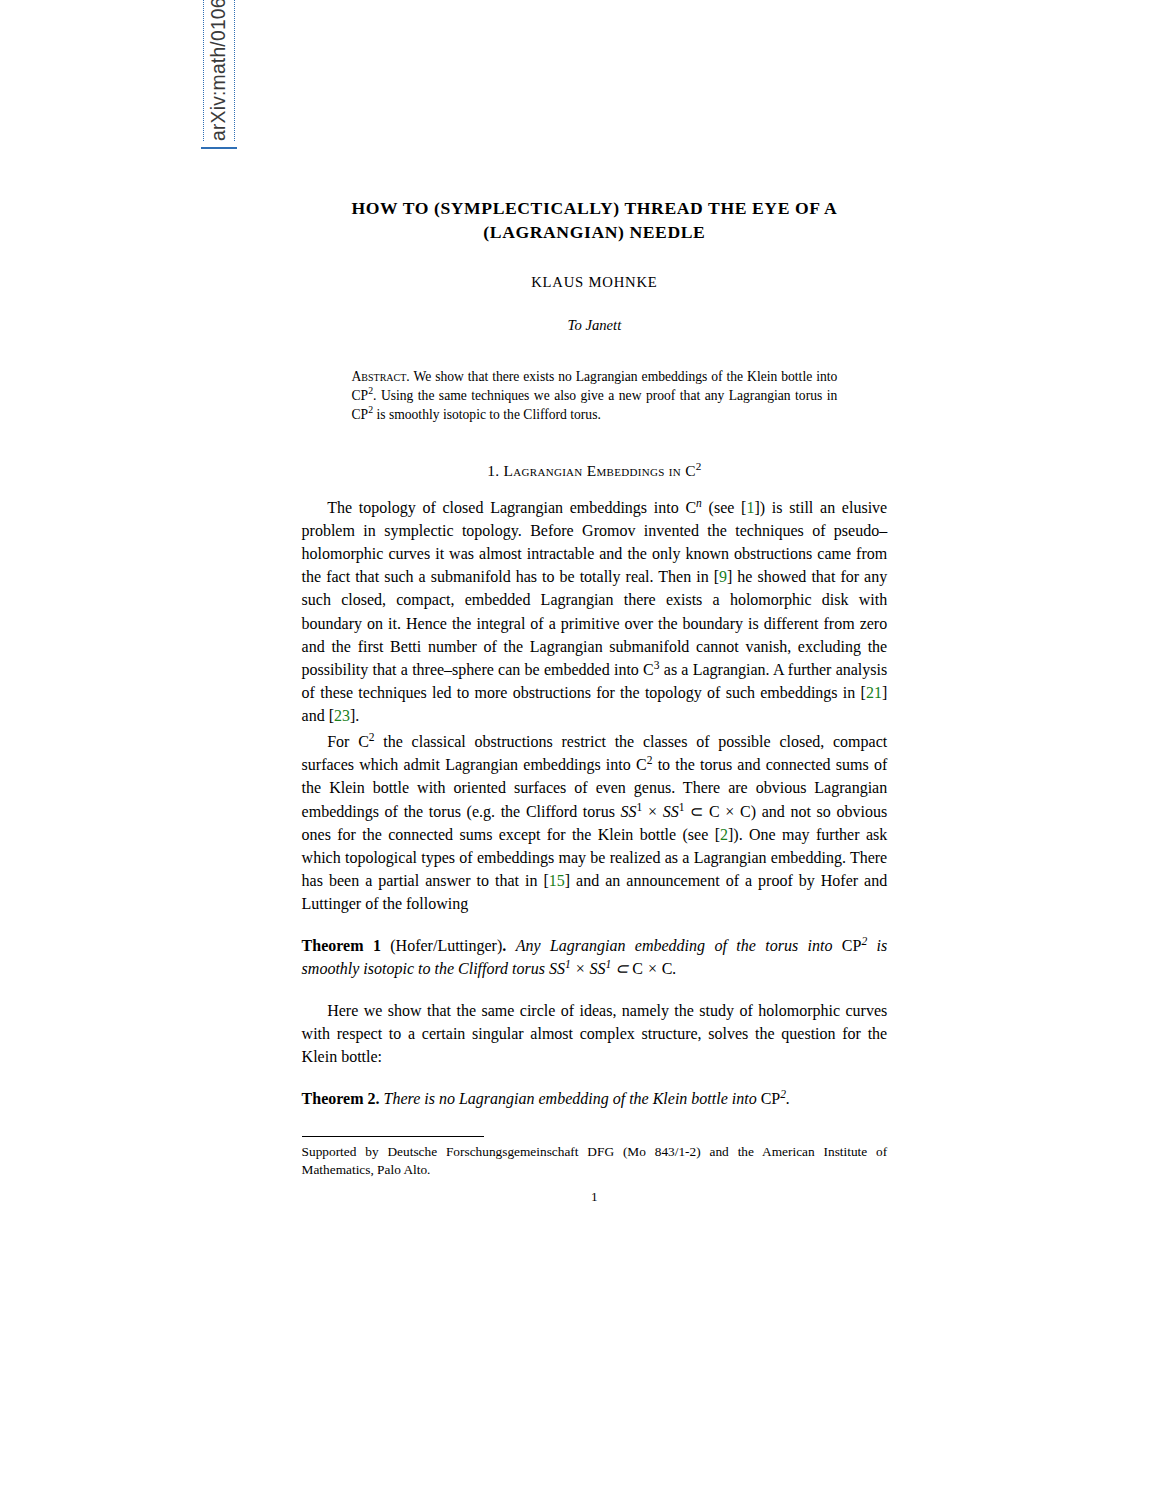arXiv:math/0106139v4 [math.SG] 18 Jul 2003
How to (Symplectically) Thread the Eye of a
(Lagrangian) Needle
Klaus Mohnke
To Janett
Abstract. We show that there exists no Lagrangian embeddings of the Klein bottle into CP2. Using the same techniques we also give a new proof that any Lagrangian torus in CP2 is smoothly isotopic to the Clifford torus.
1. Lagrangian Embeddings in C2
The topology of closed Lagrangian embeddings into Cn (see [1]) is still an elusive problem in symplectic topology. Before Gromov invented the techniques of pseudo–holomorphic curves it was almost intractable and the only known obstructions came from the fact that such a submanifold has to be totally real. Then in [9] he showed that for any such closed, compact, embedded Lagrangian there exists a holomorphic disk with boundary on it. Hence the integral of a primitive over the boundary is different from zero and the first Betti number of the Lagrangian submanifold cannot vanish, excluding the possibility that a three–sphere can be embedded into C3 as a Lagrangian. A further analysis of these techniques led to more obstructions for the topology of such embeddings in [21] and [23].
For C2 the classical obstructions restrict the classes of possible closed, compact surfaces which admit Lagrangian embeddings into C2 to the torus and connected sums of the Klein bottle with oriented surfaces of even genus. There are obvious Lagrangian embeddings of the torus (e.g. the Clifford torus SS1 × SS1 ⊂ C × C) and not so obvious ones for the connected sums except for the Klein bottle (see [2]). One may further ask which topological types of embeddings may be realized as a Lagrangian embedding. There has been a partial answer to that in [15] and an announcement of a proof by Hofer and Luttinger of the following
Theorem 1 (Hofer/Luttinger). Any Lagrangian embedding of the torus into CP2 is smoothly isotopic to the Clifford torus SS1 × SS1 ⊂ C × C.
Here we show that the same circle of ideas, namely the study of holomorphic curves with respect to a certain singular almost complex structure, solves the question for the Klein bottle:
Theorem 2. There is no Lagrangian embedding of the Klein bottle into CP2.
Supported by Deutsche Forschungsgemeinschaft DFG (Mo 843/1-2) and the American Institute of Mathematics, Palo Alto.
1